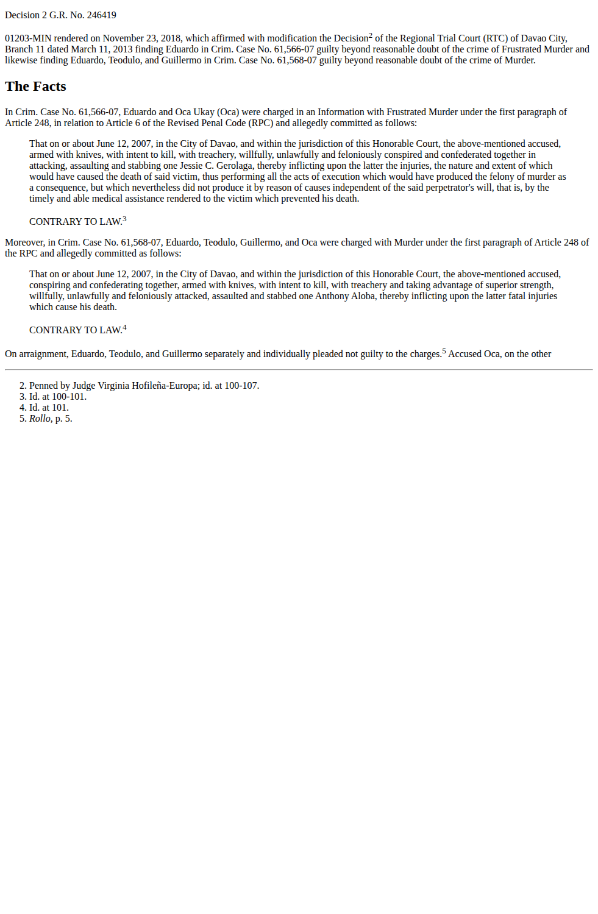Decision 2 G.R. No. 246419
01203-MIN rendered on November 23, 2018, which affirmed with modification the Decision2 of the Regional Trial Court (RTC) of Davao City, Branch 11 dated March 11, 2013 finding Eduardo in Crim. Case No. 61,566-07 guilty beyond reasonable doubt of the crime of Frustrated Murder and likewise finding Eduardo, Teodulo, and Guillermo in Crim. Case No. 61,568-07 guilty beyond reasonable doubt of the crime of Murder.
The Facts
In Crim. Case No. 61,566-07, Eduardo and Oca Ukay (Oca) were charged in an Information with Frustrated Murder under the first paragraph of Article 248, in relation to Article 6 of the Revised Penal Code (RPC) and allegedly committed as follows:
That on or about June 12, 2007, in the City of Davao, and within the jurisdiction of this Honorable Court, the above-mentioned accused, armed with knives, with intent to kill, with treachery, willfully, unlawfully and feloniously conspired and confederated together in attacking, assaulting and stabbing one Jessie C. Gerolaga, thereby inflicting upon the latter the injuries, the nature and extent of which would have caused the death of said victim, thus performing all the acts of execution which would have produced the felony of murder as a consequence, but which nevertheless did not produce it by reason of causes independent of the said perpetrator's will, that is, by the timely and able medical assistance rendered to the victim which prevented his death.
CONTRARY TO LAW.3
Moreover, in Crim. Case No. 61,568-07, Eduardo, Teodulo, Guillermo, and Oca were charged with Murder under the first paragraph of Article 248 of the RPC and allegedly committed as follows:
That on or about June 12, 2007, in the City of Davao, and within the jurisdiction of this Honorable Court, the above-mentioned accused, conspiring and confederating together, armed with knives, with intent to kill, with treachery and taking advantage of superior strength, willfully, unlawfully and feloniously attacked, assaulted and stabbed one Anthony Aloba, thereby inflicting upon the latter fatal injuries which cause his death.
CONTRARY TO LAW.4
On arraignment, Eduardo, Teodulo, and Guillermo separately and individually pleaded not guilty to the charges.5 Accused Oca, on the other
Penned by Judge Virginia Hofileña-Europa; id. at 100-107.
Id. at 100-101.
Id. at 101.
Rollo, p. 5.